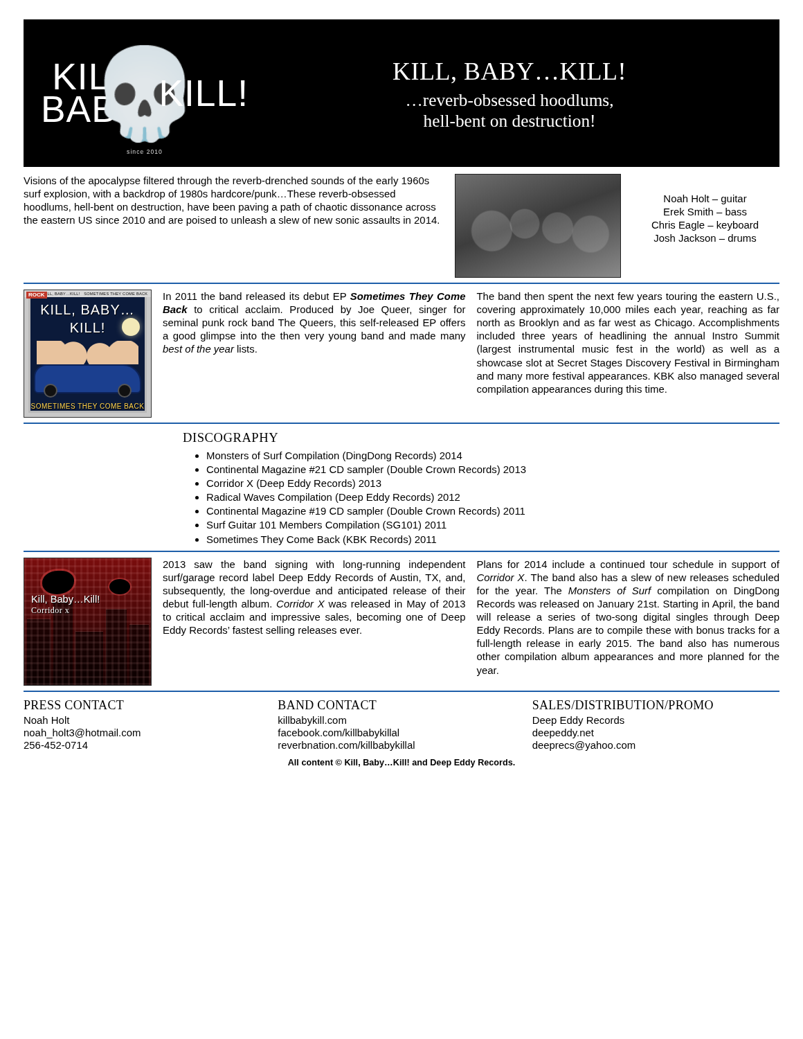KILL
BABY
💀
KILL!
since 2010
KILL, BABY…KILL!
…reverb-obsessed hoodlums,
hell-bent on destruction!
Visions of the apocalypse filtered through the reverb-drenched sounds of the early 1960s surf explosion, with a backdrop of 1980s hardcore/punk…These reverb-obsessed hoodlums, hell-bent on destruction, have been paving a path of chaotic dissonance across the eastern US since 2010 and are poised to unleash a slew of new sonic assaults in 2014.
Noah Holt – guitar
Erek Smith – bass
Chris Eagle – keyboard
Josh Jackson – drums
ROCK KILL, BABY…KILL! SOMETIMES THEY COME BACK
ROCK
KILL, BABY…KILL!
SOMETIMES THEY COME BACK
In 2011 the band released its debut EP Sometimes They Come Back to critical acclaim. Produced by Joe Queer, singer for seminal punk rock band The Queers, this self-released EP offers a good glimpse into the then very young band and made many best of the year lists.
The band then spent the next few years touring the eastern U.S., covering approximately 10,000 miles each year, reaching as far north as Brooklyn and as far west as Chicago. Accomplishments included three years of headlining the annual Instro Summit (largest instrumental music fest in the world) as well as a showcase slot at Secret Stages Discovery Festival in Birmingham and many more festival appearances. KBK also managed several compilation appearances during this time.
DISCOGRAPHY
Monsters of Surf Compilation (DingDong Records) 2014
Continental Magazine #21 CD sampler (Double Crown Records) 2013
Corridor X (Deep Eddy Records) 2013
Radical Waves Compilation (Deep Eddy Records) 2012
Continental Magazine #19 CD sampler (Double Crown Records) 2011
Surf Guitar 101 Members Compilation (SG101) 2011
Sometimes They Come Back (KBK Records) 2011
Kill, Baby…Kill!Corridor x
2013 saw the band signing with long-running independent surf/garage record label Deep Eddy Records of Austin, TX, and, subsequently, the long-overdue and anticipated release of their debut full-length album. Corridor X was released in May of 2013 to critical acclaim and impressive sales, becoming one of Deep Eddy Records’ fastest selling releases ever.
Plans for 2014 include a continued tour schedule in support of Corridor X. The band also has a slew of new releases scheduled for the year. The Monsters of Surf compilation on DingDong Records was released on January 21st. Starting in April, the band will release a series of two-song digital singles through Deep Eddy Records. Plans are to compile these with bonus tracks for a full-length release in early 2015. The band also has numerous other compilation album appearances and more planned for the year.
PRESS CONTACT
Noah Holt
noah_holt3@hotmail.com
256-452-0714
BAND CONTACT
killbabykill.com
facebook.com/killbabykillal
reverbnation.com/killbabykillal
SALES/DISTRIBUTION/PROMO
Deep Eddy Records
deepeddy.net
deeprecs@yahoo.com
All content © Kill, Baby…Kill! and Deep Eddy Records.